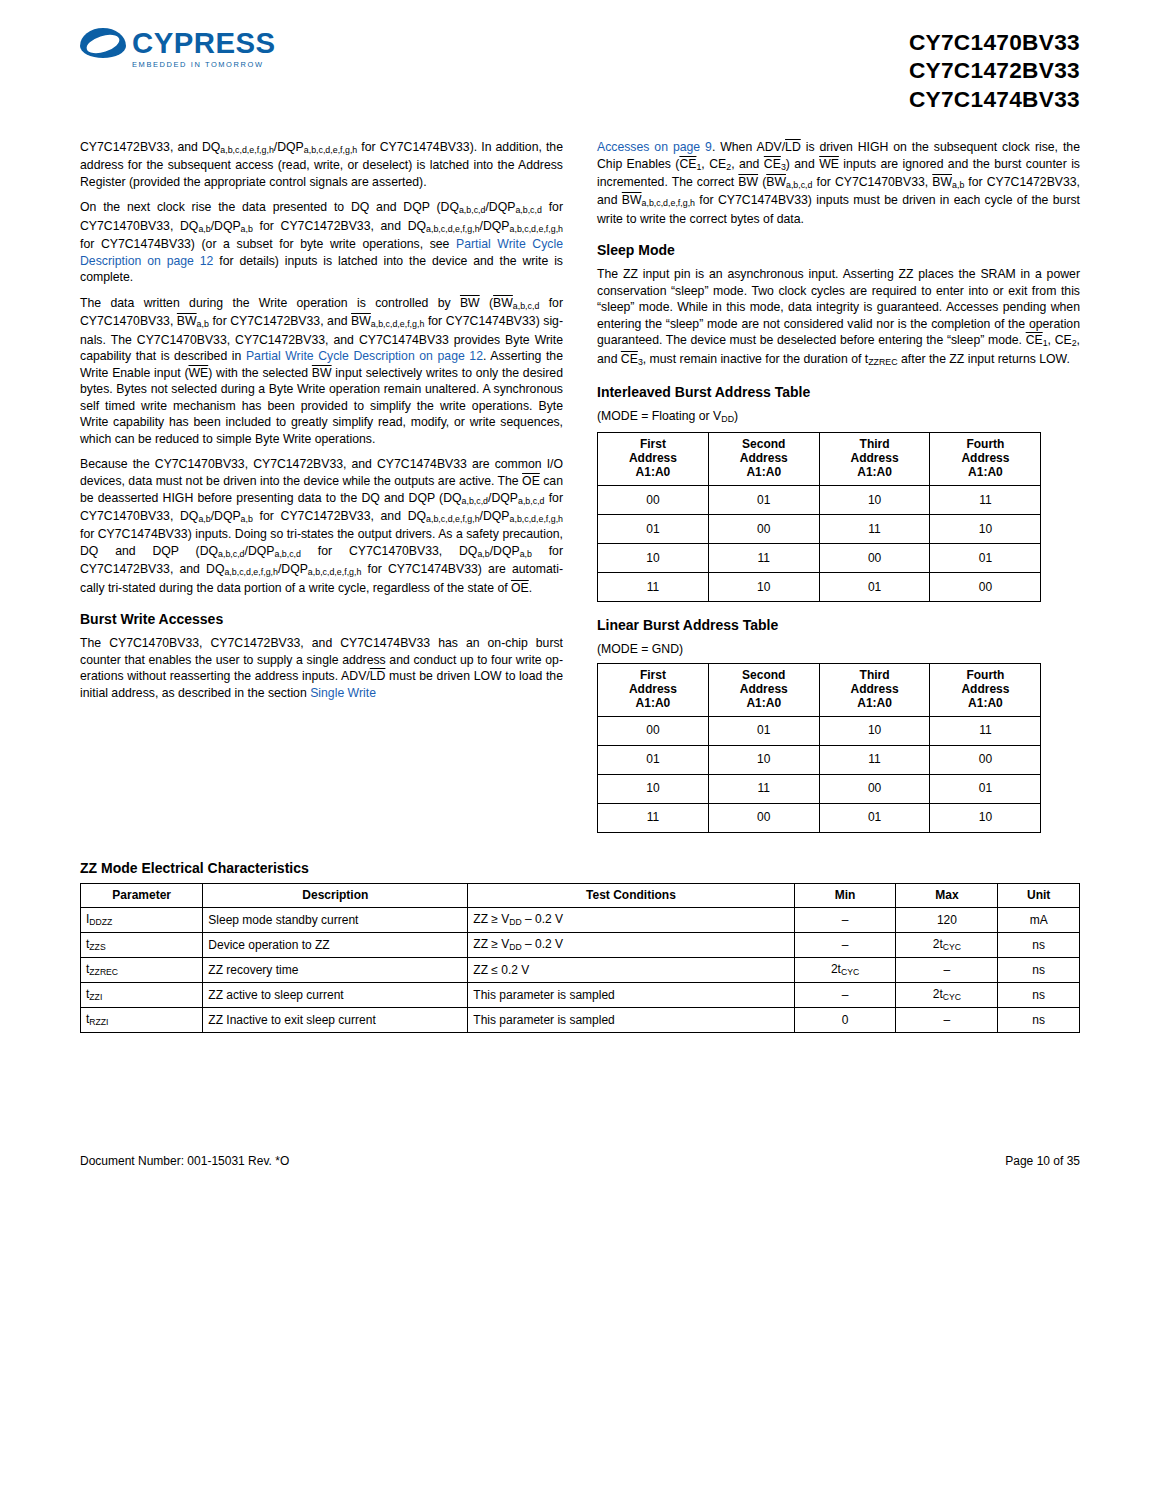CYPRESS
EMBEDDED IN TOMORROW
CY7C1470BV33
CY7C1472BV33
CY7C1474BV33
CY7C1472BV33, and DQa,b,c,d,e,f,g,h/DQPa,b,c,d,e,f,g,h for CY7C1474BV33). In addition, the address for the subsequent access (read, write, or deselect) is latched into the Address Register (provided the appropriate control signals are asserted).
On the next clock rise the data presented to DQ and DQP (DQa,b,c,d/DQPa,b,c,d for CY7C1470BV33, DQa,b/DQPa,b for CY7C1472BV33, and DQa,b,c,d,e,f,g,h/DQPa,b,c,d,e,f,g,h for CY7C1474BV33) (or a subset for byte write operations, see Partial Write Cycle Description on page 12 for details) inputs is latched into the device and the write is complete.
The data written during the Write operation is controlled by BW (BWa,b,c,d for CY7C1470BV33, BWa,b for CY7C1472BV33, and BWa,b,c,d,e,f,g,h for CY7C1474BV33) signals. The CY7C1470BV33, CY7C1472BV33, and CY7C1474BV33 provides Byte Write capability that is described in Partial Write Cycle Description on page 12. Asserting the Write Enable input (WE) with the selected BW input selectively writes to only the desired bytes. Bytes not selected during a Byte Write operation remain unaltered. A synchronous self timed write mechanism has been provided to simplify the write operations. Byte Write capability has been included to greatly simplify read, modify, or write sequences, which can be reduced to simple Byte Write operations.
Because the CY7C1470BV33, CY7C1472BV33, and CY7C1474BV33 are common I/O devices, data must not be driven into the device while the outputs are active. The OE can be deasserted HIGH before presenting data to the DQ and DQP (DQa,b,c,d/DQPa,b,c,d for CY7C1470BV33, DQa,b/DQPa,b for CY7C1472BV33, and DQa,b,c,d,e,f,g,h/DQPa,b,c,d,e,f,g,h for CY7C1474BV33) inputs. Doing so tri-states the output drivers. As a safety precaution, DQ and DQP (DQa,b,c,d/DQPa,b,c,d for CY7C1470BV33, DQa,b/DQPa,b for CY7C1472BV33, and DQa,b,c,d,e,f,g,h/DQPa,b,c,d,e,f,g,h for CY7C1474BV33) are automatically tri-stated during the data portion of a write cycle, regardless of the state of OE.
Burst Write Accesses
The CY7C1470BV33, CY7C1472BV33, and CY7C1474BV33 has an on-chip burst counter that enables the user to supply a single address and conduct up to four write operations without reasserting the address inputs. ADV/LD must be driven LOW to load the initial address, as described in the section Single Write
Accesses on page 9. When ADV/LD is driven HIGH on the subsequent clock rise, the Chip Enables (CE1, CE2, and CE3) and WE inputs are ignored and the burst counter is incremented. The correct BW (BWa,b,c,d for CY7C1470BV33, BWa,b for CY7C1472BV33, and BWa,b,c,d,e,f,g,h for CY7C1474BV33) inputs must be driven in each cycle of the burst write to write the correct bytes of data.
Sleep Mode
The ZZ input pin is an asynchronous input. Asserting ZZ places the SRAM in a power conservation “sleep” mode. Two clock cycles are required to enter into or exit from this “sleep” mode. While in this mode, data integrity is guaranteed. Accesses pending when entering the “sleep” mode are not considered valid nor is the completion of the operation guaranteed. The device must be deselected before entering the “sleep” mode. CE1, CE2, and CE3, must remain inactive for the duration of tZZREC after the ZZ input returns LOW.
Interleaved Burst Address Table
(MODE = Floating or VDD)
| First Address A1:A0 | Second Address A1:A0 | Third Address A1:A0 | Fourth Address A1:A0 |
| --- | --- | --- | --- |
| 00 | 01 | 10 | 11 |
| 01 | 00 | 11 | 10 |
| 10 | 11 | 00 | 01 |
| 11 | 10 | 01 | 00 |
Linear Burst Address Table
(MODE = GND)
| First Address A1:A0 | Second Address A1:A0 | Third Address A1:A0 | Fourth Address A1:A0 |
| --- | --- | --- | --- |
| 00 | 01 | 10 | 11 |
| 01 | 10 | 11 | 00 |
| 10 | 11 | 00 | 01 |
| 11 | 00 | 01 | 10 |
ZZ Mode Electrical Characteristics
| Parameter | Description | Test Conditions | Min | Max | Unit |
| --- | --- | --- | --- | --- | --- |
| I DDZZ | Sleep mode standby current | ZZ ≥ V DD – 0.2 V | – | 120 | mA |
| t ZZS | Device operation to ZZ | ZZ ≥ V DD – 0.2 V | – | 2t CYC | ns |
| t ZZREC | ZZ recovery time | ZZ ≤ 0.2 V | 2t CYC | – | ns |
| t ZZI | ZZ active to sleep current | This parameter is sampled | – | 2t CYC | ns |
| t RZZI | ZZ Inactive to exit sleep current | This parameter is sampled | 0 | – | ns |
Document Number: 001-15031 Rev. *O
Page 10 of 35